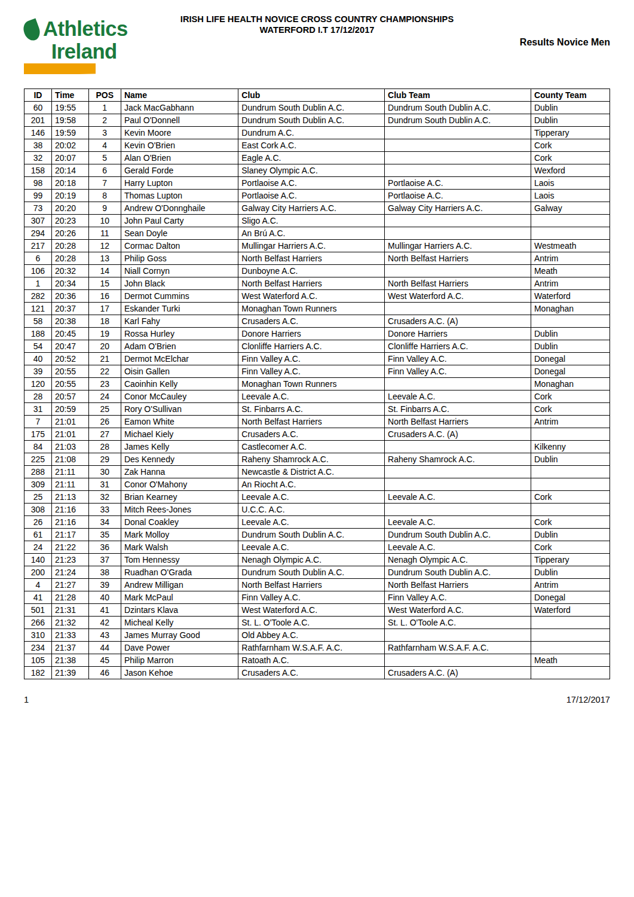Athletics
Ireland
IRISH LIFE HEALTH NOVICE CROSS COUNTRY CHAMPIONSHIPS
WATERFORD I.T 17/12/2017
Results Novice Men
| ID | Time | POS | Name | Club | Club Team | County Team |
| --- | --- | --- | --- | --- | --- | --- |
| 60 | 19:55 | 1 | Jack MacGabhann | Dundrum South Dublin A.C. | Dundrum South Dublin A.C. | Dublin |
| 201 | 19:58 | 2 | Paul O'Donnell | Dundrum South Dublin A.C. | Dundrum South Dublin A.C. | Dublin |
| 146 | 19:59 | 3 | Kevin Moore | Dundrum A.C. | | Tipperary |
| 38 | 20:02 | 4 | Kevin O'Brien | East Cork A.C. | | Cork |
| 32 | 20:07 | 5 | Alan O'Brien | Eagle A.C. | | Cork |
| 158 | 20:14 | 6 | Gerald Forde | Slaney Olympic A.C. | | Wexford |
| 98 | 20:18 | 7 | Harry Lupton | Portlaoise A.C. | Portlaoise A.C. | Laois |
| 99 | 20:19 | 8 | Thomas Lupton | Portlaoise A.C. | Portlaoise A.C. | Laois |
| 73 | 20:20 | 9 | Andrew O'Donnghaile | Galway City Harriers A.C. | Galway City Harriers A.C. | Galway |
| 307 | 20:23 | 10 | John Paul Carty | Sligo A.C. | | |
| 294 | 20:26 | 11 | Sean Doyle | An Brú A.C. | | |
| 217 | 20:28 | 12 | Cormac Dalton | Mullingar Harriers A.C. | Mullingar Harriers A.C. | Westmeath |
| 6 | 20:28 | 13 | Philip Goss | North Belfast Harriers | North Belfast Harriers | Antrim |
| 106 | 20:32 | 14 | Niall Cornyn | Dunboyne A.C. | | Meath |
| 1 | 20:34 | 15 | John Black | North Belfast Harriers | North Belfast Harriers | Antrim |
| 282 | 20:36 | 16 | Dermot Cummins | West Waterford A.C. | West Waterford A.C. | Waterford |
| 121 | 20:37 | 17 | Eskander Turki | Monaghan Town Runners | | Monaghan |
| 58 | 20:38 | 18 | Karl Fahy | Crusaders A.C. | Crusaders A.C. (A) | |
| 188 | 20:45 | 19 | Rossa Hurley | Donore Harriers | Donore Harriers | Dublin |
| 54 | 20:47 | 20 | Adam O'Brien | Clonliffe Harriers A.C. | Clonliffe Harriers A.C. | Dublin |
| 40 | 20:52 | 21 | Dermot McElchar | Finn Valley A.C. | Finn Valley A.C. | Donegal |
| 39 | 20:55 | 22 | Oisin Gallen | Finn Valley A.C. | Finn Valley A.C. | Donegal |
| 120 | 20:55 | 23 | Caoinhin Kelly | Monaghan Town Runners | | Monaghan |
| 28 | 20:57 | 24 | Conor McCauley | Leevale A.C. | Leevale A.C. | Cork |
| 31 | 20:59 | 25 | Rory O'Sullivan | St. Finbarrs A.C. | St. Finbarrs A.C. | Cork |
| 7 | 21:01 | 26 | Eamon White | North Belfast Harriers | North Belfast Harriers | Antrim |
| 175 | 21:01 | 27 | Michael Kiely | Crusaders A.C. | Crusaders A.C. (A) | |
| 84 | 21:03 | 28 | James Kelly | Castlecomer A.C. | | Kilkenny |
| 225 | 21:08 | 29 | Des Kennedy | Raheny Shamrock A.C. | Raheny Shamrock A.C. | Dublin |
| 288 | 21:11 | 30 | Zak Hanna | Newcastle & District A.C. | | |
| 309 | 21:11 | 31 | Conor O'Mahony | An Riocht A.C. | | |
| 25 | 21:13 | 32 | Brian Kearney | Leevale A.C. | Leevale A.C. | Cork |
| 308 | 21:16 | 33 | Mitch Rees-Jones | U.C.C. A.C. | | |
| 26 | 21:16 | 34 | Donal Coakley | Leevale A.C. | Leevale A.C. | Cork |
| 61 | 21:17 | 35 | Mark Molloy | Dundrum South Dublin A.C. | Dundrum South Dublin A.C. | Dublin |
| 24 | 21:22 | 36 | Mark Walsh | Leevale A.C. | Leevale A.C. | Cork |
| 140 | 21:23 | 37 | Tom Hennessy | Nenagh Olympic A.C. | Nenagh Olympic A.C. | Tipperary |
| 200 | 21:24 | 38 | Ruadhan O'Grada | Dundrum South Dublin A.C. | Dundrum South Dublin A.C. | Dublin |
| 4 | 21:27 | 39 | Andrew Milligan | North Belfast Harriers | North Belfast Harriers | Antrim |
| 41 | 21:28 | 40 | Mark McPaul | Finn Valley A.C. | Finn Valley A.C. | Donegal |
| 501 | 21:31 | 41 | Dzintars Klava | West Waterford A.C. | West Waterford A.C. | Waterford |
| 266 | 21:32 | 42 | Micheal Kelly | St. L. O'Toole A.C. | St. L. O'Toole A.C. | |
| 310 | 21:33 | 43 | James Murray Good | Old Abbey A.C. | | |
| 234 | 21:37 | 44 | Dave Power | Rathfarnham W.S.A.F. A.C. | Rathfarnham W.S.A.F. A.C. | |
| 105 | 21:38 | 45 | Philip Marron | Ratoath A.C. | | Meath |
| 182 | 21:39 | 46 | Jason Kehoe | Crusaders A.C. | Crusaders A.C. (A) | |
1
17/12/2017